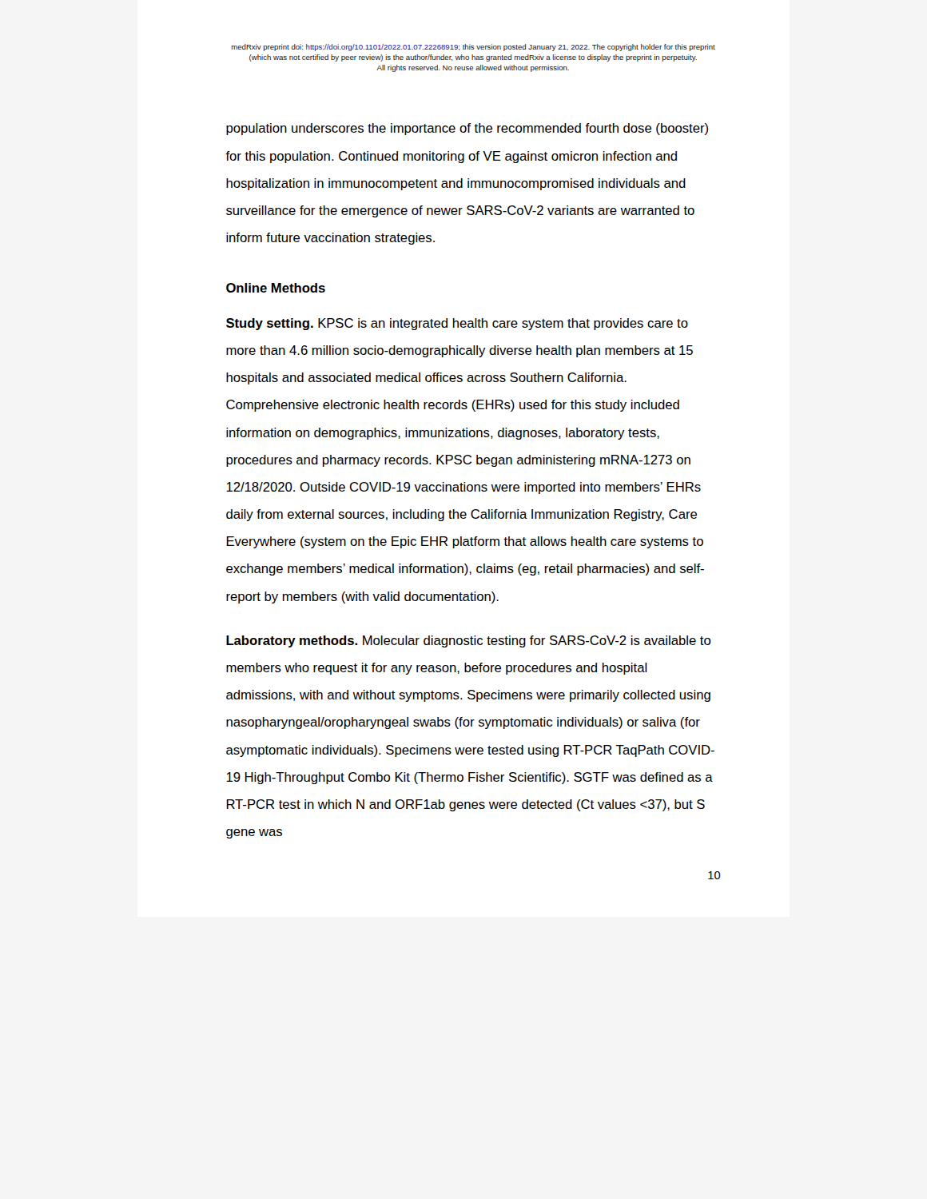medRxiv preprint doi: https://doi.org/10.1101/2022.01.07.22268919; this version posted January 21, 2022. The copyright holder for this preprint
(which was not certified by peer review) is the author/funder, who has granted medRxiv a license to display the preprint in perpetuity.
All rights reserved. No reuse allowed without permission.
population underscores the importance of the recommended fourth dose (booster) for this population. Continued monitoring of VE against omicron infection and hospitalization in immunocompetent and immunocompromised individuals and surveillance for the emergence of newer SARS-CoV-2 variants are warranted to inform future vaccination strategies.
Online Methods
Study setting. KPSC is an integrated health care system that provides care to more than 4.6 million socio-demographically diverse health plan members at 15 hospitals and associated medical offices across Southern California. Comprehensive electronic health records (EHRs) used for this study included information on demographics, immunizations, diagnoses, laboratory tests, procedures and pharmacy records. KPSC began administering mRNA-1273 on 12/18/2020. Outside COVID-19 vaccinations were imported into members’ EHRs daily from external sources, including the California Immunization Registry, Care Everywhere (system on the Epic EHR platform that allows health care systems to exchange members’ medical information), claims (eg, retail pharmacies) and self-report by members (with valid documentation).
Laboratory methods. Molecular diagnostic testing for SARS-CoV-2 is available to members who request it for any reason, before procedures and hospital admissions, with and without symptoms. Specimens were primarily collected using nasopharyngeal/oropharyngeal swabs (for symptomatic individuals) or saliva (for asymptomatic individuals). Specimens were tested using RT-PCR TaqPath COVID-19 High-Throughput Combo Kit (Thermo Fisher Scientific). SGTF was defined as a RT-PCR test in which N and ORF1ab genes were detected (Ct values <37), but S gene was
10